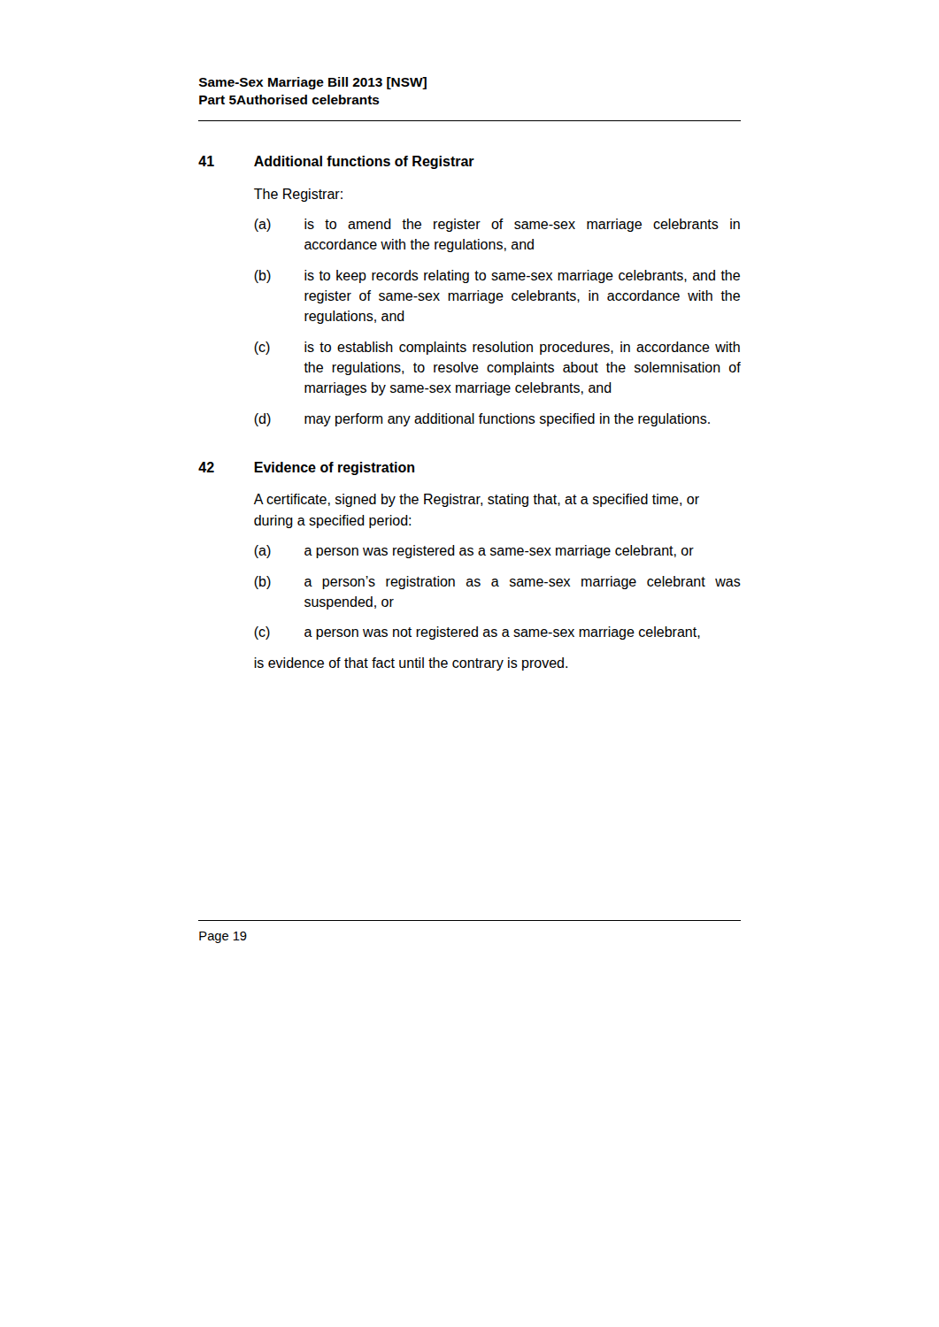Same-Sex Marriage Bill 2013 [NSW]
Part 5 Authorised celebrants
41 Additional functions of Registrar
The Registrar:
(a) is to amend the register of same-sex marriage celebrants in accordance with the regulations, and
(b) is to keep records relating to same-sex marriage celebrants, and the register of same-sex marriage celebrants, in accordance with the regulations, and
(c) is to establish complaints resolution procedures, in accordance with the regulations, to resolve complaints about the solemnisation of marriages by same-sex marriage celebrants, and
(d) may perform any additional functions specified in the regulations.
42 Evidence of registration
A certificate, signed by the Registrar, stating that, at a specified time, or during a specified period:
(a) a person was registered as a same-sex marriage celebrant, or
(b) a person’s registration as a same-sex marriage celebrant was suspended, or
(c) a person was not registered as a same-sex marriage celebrant,
is evidence of that fact until the contrary is proved.
Page 19